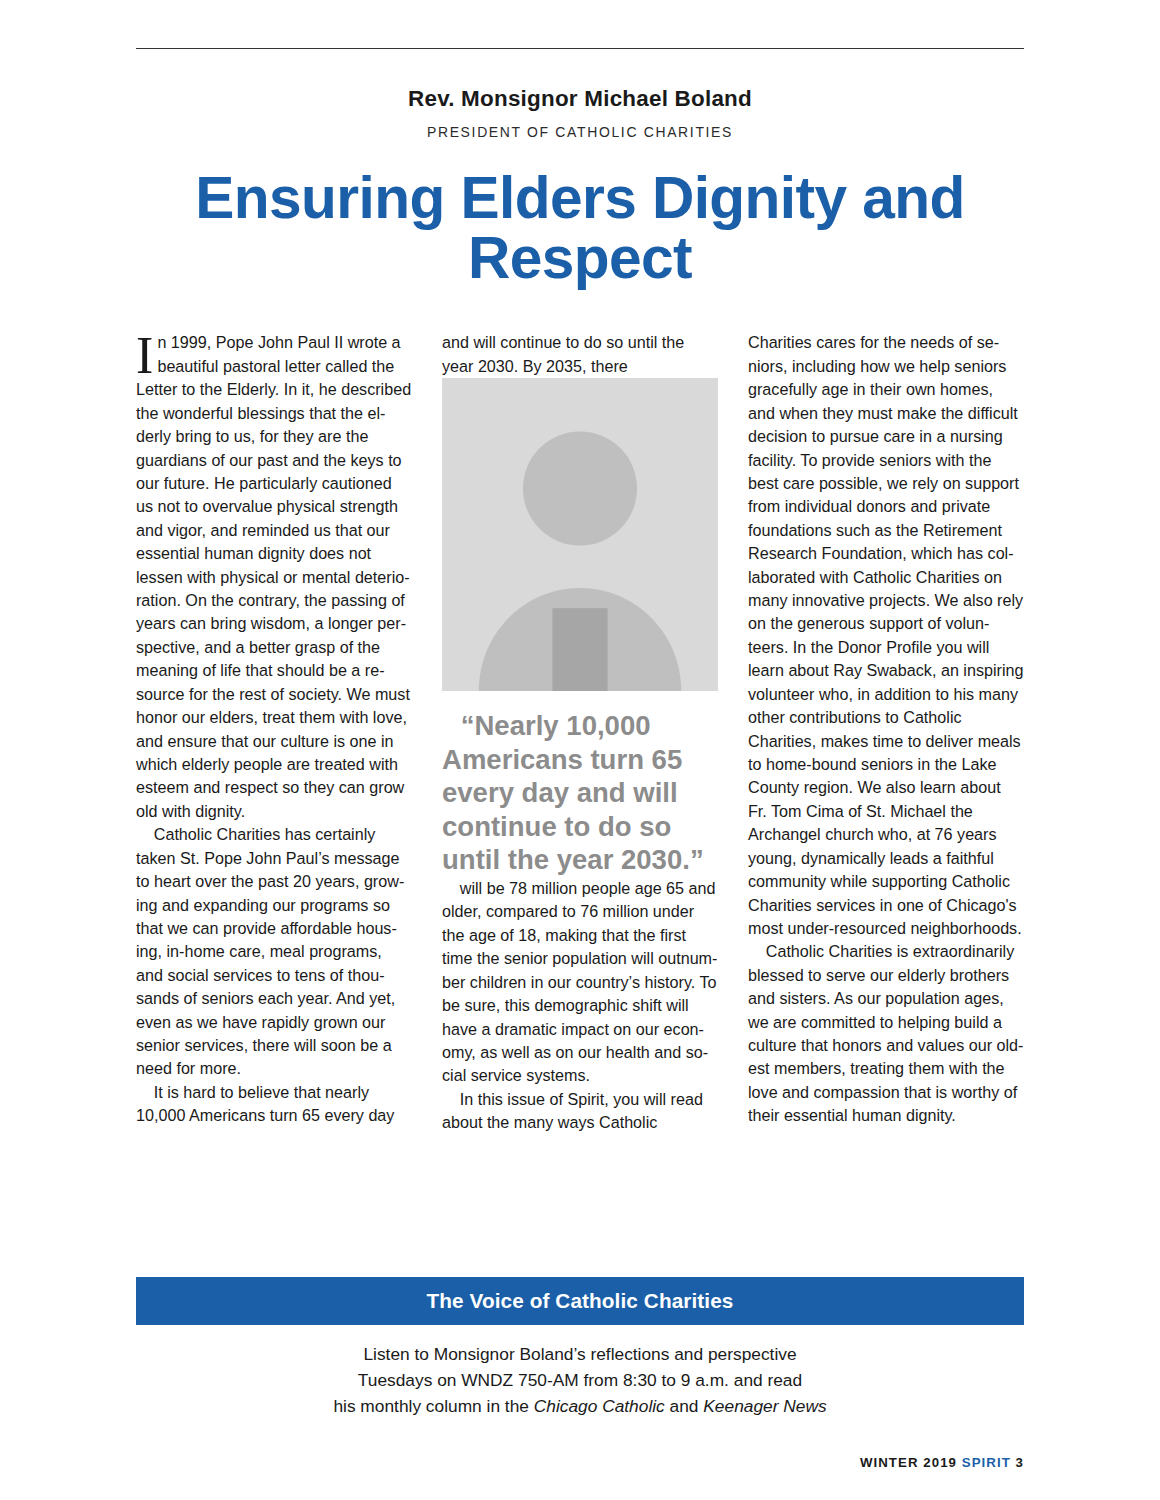Rev. Monsignor Michael Boland
President of Catholic Charities
Ensuring Elders Dignity and Respect
In 1999, Pope John Paul II wrote a beautiful pastoral letter called the Letter to the Elderly. In it, he described the wonderful blessings that the elderly bring to us, for they are the guardians of our past and the keys to our future. He particularly cautioned us not to overvalue physical strength and vigor, and reminded us that our essential human dignity does not lessen with physical or mental deterioration. On the contrary, the passing of years can bring wisdom, a longer perspective, and a better grasp of the meaning of life that should be a resource for the rest of society. We must honor our elders, treat them with love, and ensure that our culture is one in which elderly people are treated with esteem and respect so they can grow old with dignity.
Catholic Charities has certainly taken St. Pope John Paul’s message to heart over the past 20 years, growing and expanding our programs so that we can provide affordable housing, in-home care, meal programs, and social services to tens of thousands of seniors each year. And yet, even as we have rapidly grown our senior services, there will soon be a need for more.
It is hard to believe that nearly 10,000 Americans turn 65 every day and will continue to do so until the year 2030. By 2035, there
“Nearly 10,000 Americans turn 65 every day and will continue to do so until the year 2030.”
will be 78 million people age 65 and older, compared to 76 million under the age of 18, making that the first time the senior population will outnumber children in our country’s history. To be sure, this demographic shift will have a dramatic impact on our economy, as well as on our health and social service systems.
In this issue of Spirit, you will read about the many ways Catholic Charities cares for the needs of seniors, including how we help seniors gracefully age in their own homes, and when they must make the difficult decision to pursue care in a nursing facility. To provide seniors with the best care possible, we rely on support from individual donors and private foundations such as the Retirement Research Foundation, which has collaborated with Catholic Charities on many innovative projects. We also rely on the generous support of volunteers. In the Donor Profile you will learn about Ray Swaback, an inspiring volunteer who, in addition to his many other contributions to Catholic Charities, makes time to deliver meals to home-bound seniors in the Lake County region. We also learn about Fr. Tom Cima of St. Michael the Archangel church who, at 76 years young, dynamically leads a faithful community while supporting Catholic Charities services in one of Chicago's most under-resourced neighborhoods.
Catholic Charities is extraordinarily blessed to serve our elderly brothers and sisters. As our population ages, we are committed to helping build a culture that honors and values our oldest members, treating them with the love and compassion that is worthy of their essential human dignity.
The Voice of Catholic Charities
Listen to Monsignor Boland’s reflections and perspective
Tuesdays on WNDZ 750-AM from 8:30 to 9 a.m. and read
his monthly column in the Chicago Catholic and Keenager News
WINTER 2019 SPIRIT 3